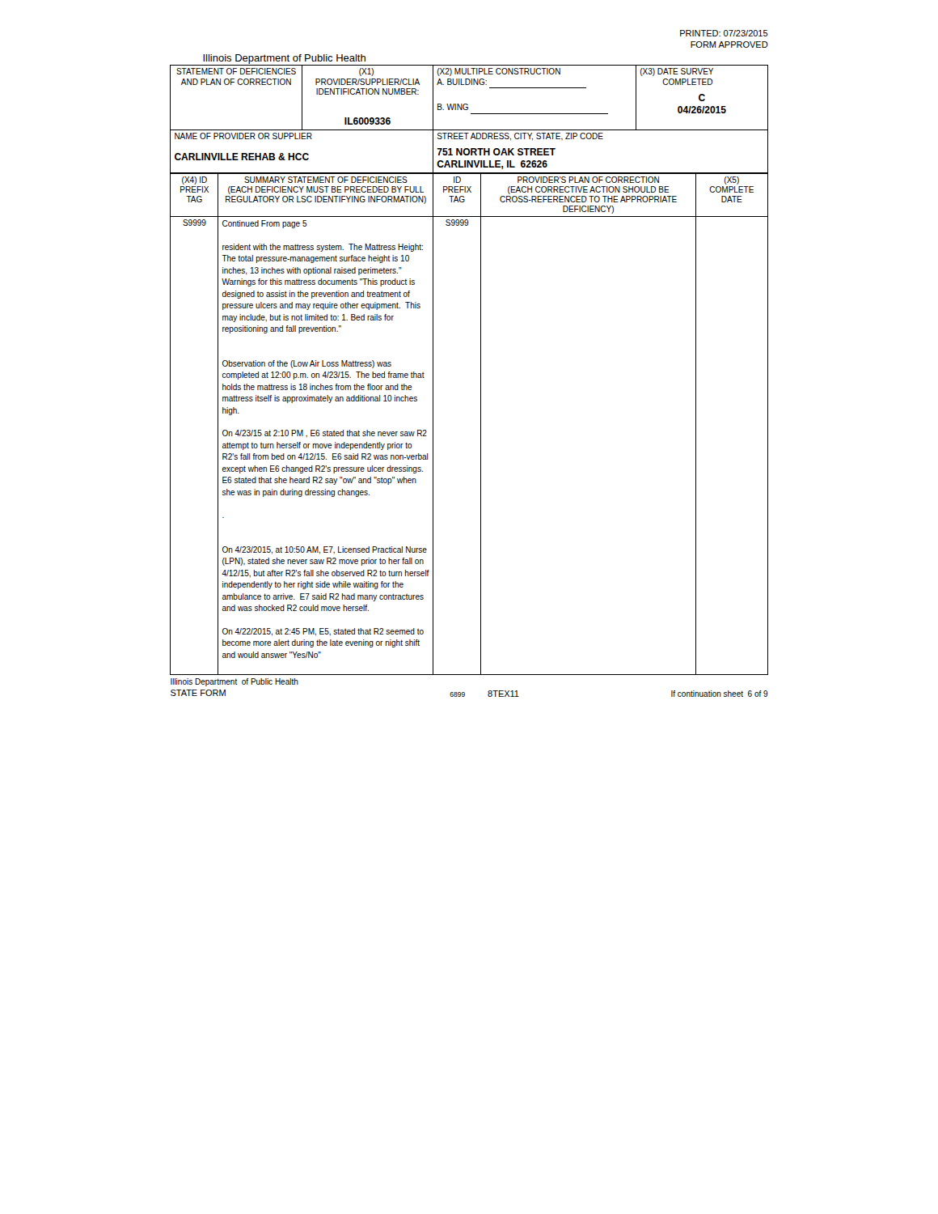PRINTED: 07/23/2015
FORM APPROVED
Illinois Department of Public Health
| STATEMENT OF DEFICIENCIES AND PLAN OF CORRECTION | (X1) PROVIDER/SUPPLIER/CLIA IDENTIFICATION NUMBER: IL6009336 | (X2) MULTIPLE CONSTRUCTION A. BUILDING: B. WING | (X3) DATE SURVEY COMPLETED C 04/26/2015 |
| NAME OF PROVIDER OR SUPPLIER CARLINVILLE REHAB & HCC | STREET ADDRESS, CITY, STATE, ZIP CODE 751 NORTH OAK STREET CARLINVILLE, IL 62626 |
| (X4) ID PREFIX TAG | SUMMARY STATEMENT OF DEFICIENCIES (EACH DEFICIENCY MUST BE PRECEDED BY FULL REGULATORY OR LSC IDENTIFYING INFORMATION) | ID PREFIX TAG | PROVIDER'S PLAN OF CORRECTION (EACH CORRECTIVE ACTION SHOULD BE CROSS-REFERENCED TO THE APPROPRIATE DEFICIENCY) | (X5) COMPLETE DATE |
| S9999 | Continued From page 5 resident with the mattress system. The Mattress Height: The total pressure-management surface height is 10 inches, 13 inches with optional raised perimeters." Warnings for this mattress documents "This product is designed to assist in the prevention and treatment of pressure ulcers and may require other equipment. This may include, but is not limited to: 1. Bed rails for repositioning and fall prevention." Observation of the (Low Air Loss Mattress) was completed at 12:00 p.m. on 4/23/15. The bed frame that holds the mattress is 18 inches from the floor and the mattress itself is approximately an additional 10 inches high. On 4/23/15 at 2:10 PM , E6 stated that she never saw R2 attempt to turn herself or move independently prior to R2's fall from bed on 4/12/15. E6 said R2 was non-verbal except when E6 changed R2's pressure ulcer dressings. E6 stated that she heard R2 say "ow" and "stop" when she was in pain during dressing changes. . On 4/23/2015, at 10:50 AM, E7, Licensed Practical Nurse (LPN), stated she never saw R2 move prior to her fall on 4/12/15, but after R2's fall she observed R2 to turn herself independently to her right side while waiting for the ambulance to arrive. E7 said R2 had many contractures and was shocked R2 could move herself. On 4/22/2015, at 2:45 PM, E5, stated that R2 seemed to become more alert during the late evening or night shift and would answer "Yes/No" | S9999 | | |
Illinois Department of Public Health
STATE FORM
6899 8TEX11
If continuation sheet 6 of 9